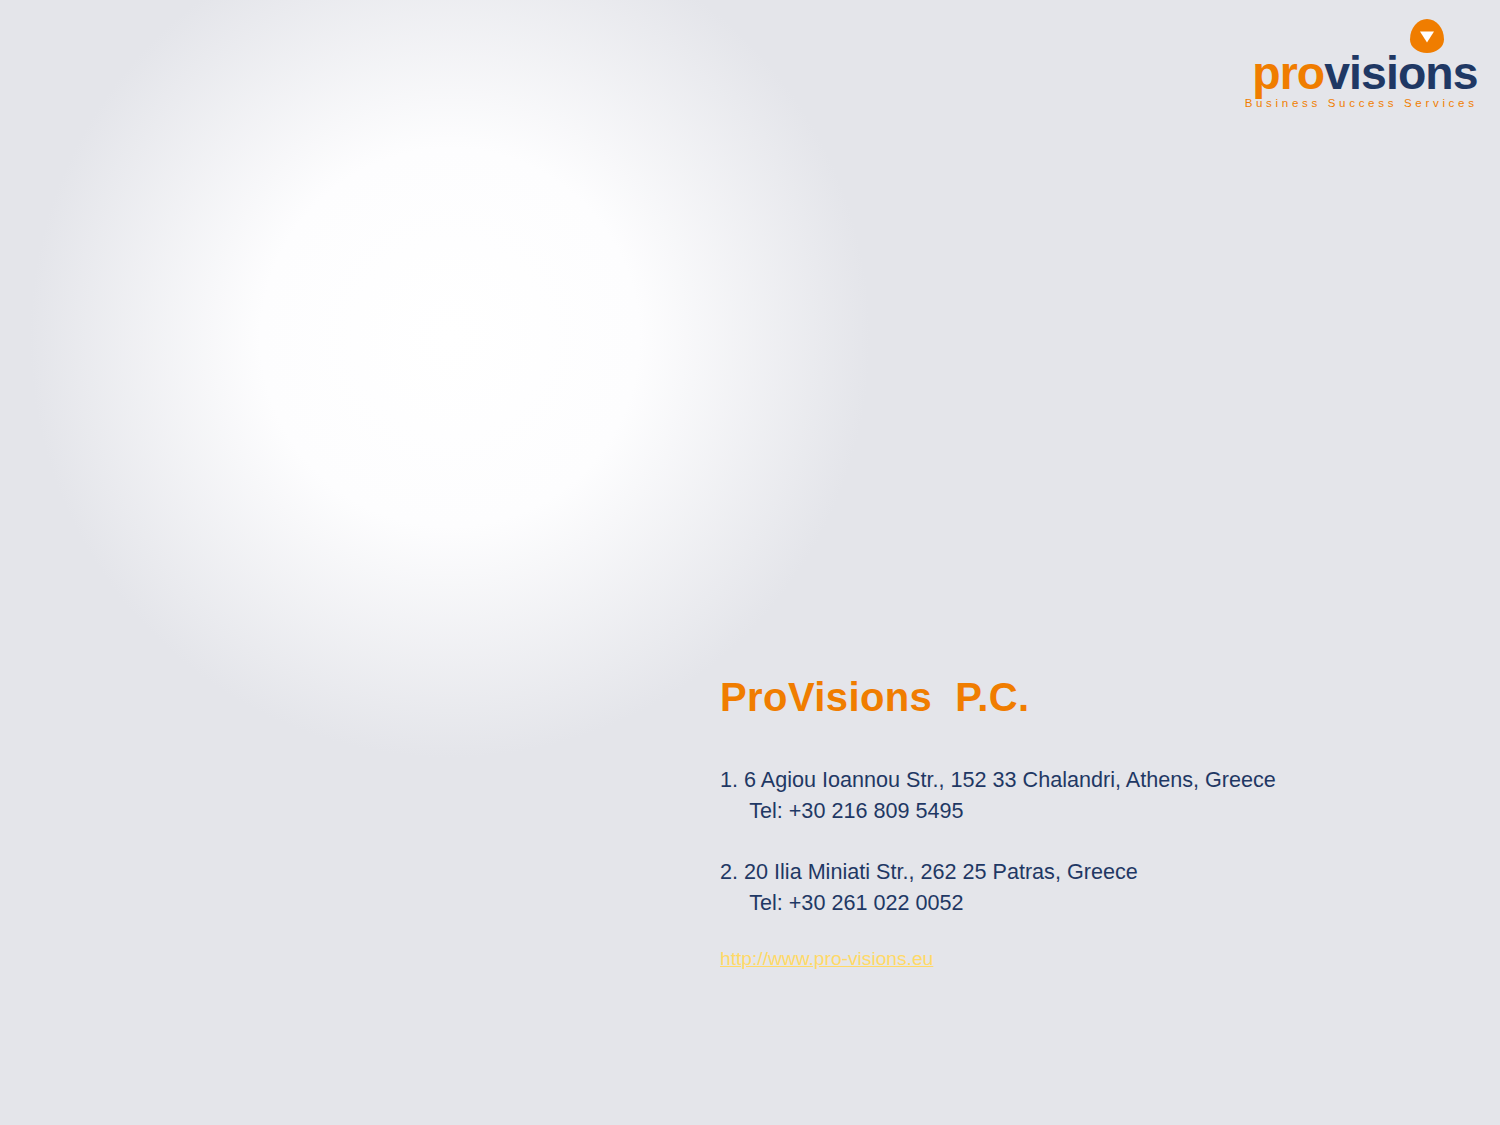pro visions
Business Success Services
ProVisions P.C.
6 Agiou Ioannou Str., 152 33 Chalandri, Athens, Greece Tel: +30 216 809 5495
20 Ilia Miniati Str., 262 25 Patras, Greece Tel: +30 261 022 0052
http://www.pro-visions.eu